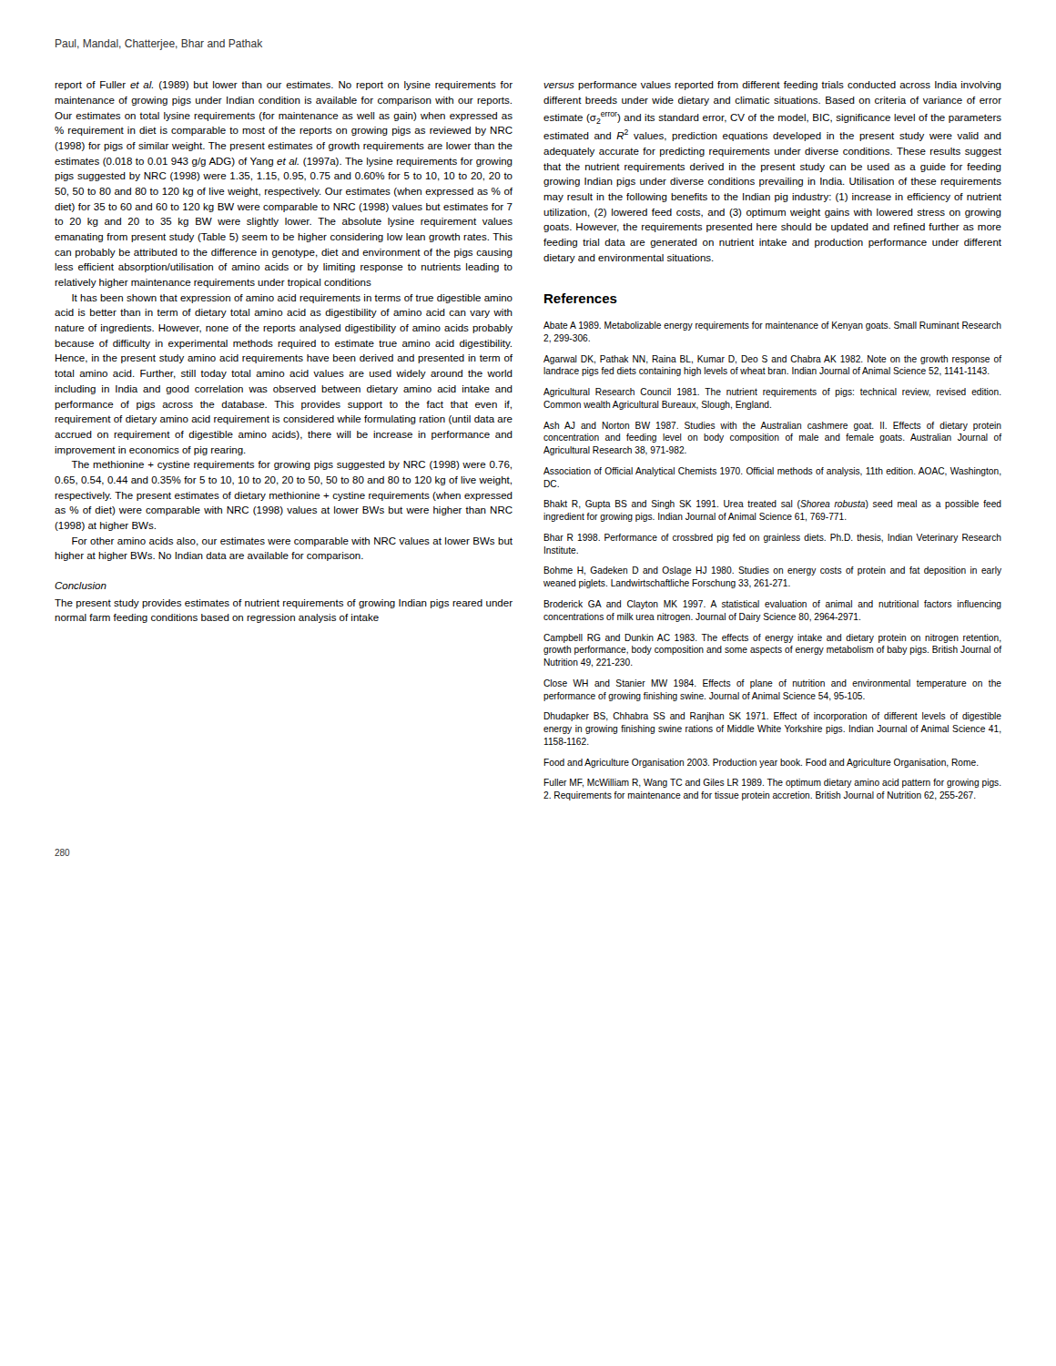Paul, Mandal, Chatterjee, Bhar and Pathak
report of Fuller et al. (1989) but lower than our estimates. No report on lysine requirements for maintenance of growing pigs under Indian condition is available for comparison with our reports. Our estimates on total lysine requirements (for maintenance as well as gain) when expressed as % requirement in diet is comparable to most of the reports on growing pigs as reviewed by NRC (1998) for pigs of similar weight. The present estimates of growth requirements are lower than the estimates (0.018 to 0.01 943 g/g ADG) of Yang et al. (1997a). The lysine requirements for growing pigs suggested by NRC (1998) were 1.35, 1.15, 0.95, 0.75 and 0.60% for 5 to 10, 10 to 20, 20 to 50, 50 to 80 and 80 to 120 kg of live weight, respectively. Our estimates (when expressed as % of diet) for 35 to 60 and 60 to 120 kg BW were comparable to NRC (1998) values but estimates for 7 to 20 kg and 20 to 35 kg BW were slightly lower. The absolute lysine requirement values emanating from present study (Table 5) seem to be higher considering low lean growth rates. This can probably be attributed to the difference in genotype, diet and environment of the pigs causing less efficient absorption/utilisation of amino acids or by limiting response to nutrients leading to relatively higher maintenance requirements under tropical conditions
It has been shown that expression of amino acid requirements in terms of true digestible amino acid is better than in term of dietary total amino acid as digestibility of amino acid can vary with nature of ingredients. However, none of the reports analysed digestibility of amino acids probably because of difficulty in experimental methods required to estimate true amino acid digestibility. Hence, in the present study amino acid requirements have been derived and presented in term of total amino acid. Further, still today total amino acid values are used widely around the world including in India and good correlation was observed between dietary amino acid intake and performance of pigs across the database. This provides support to the fact that even if, requirement of dietary amino acid requirement is considered while formulating ration (until data are accrued on requirement of digestible amino acids), there will be increase in performance and improvement in economics of pig rearing.
The methionine + cystine requirements for growing pigs suggested by NRC (1998) were 0.76, 0.65, 0.54, 0.44 and 0.35% for 5 to 10, 10 to 20, 20 to 50, 50 to 80 and 80 to 120 kg of live weight, respectively. The present estimates of dietary methionine + cystine requirements (when expressed as % of diet) were comparable with NRC (1998) values at lower BWs but were higher than NRC (1998) at higher BWs.
For other amino acids also, our estimates were comparable with NRC values at lower BWs but higher at higher BWs. No Indian data are available for comparison.
Conclusion
The present study provides estimates of nutrient requirements of growing Indian pigs reared under normal farm feeding conditions based on regression analysis of intake
versus performance values reported from different feeding trials conducted across India involving different breeds under wide dietary and climatic situations. Based on criteria of variance of error estimate (σ2error) and its standard error, CV of the model, BIC, significance level of the parameters estimated and R2 values, prediction equations developed in the present study were valid and adequately accurate for predicting requirements under diverse conditions. These results suggest that the nutrient requirements derived in the present study can be used as a guide for feeding growing Indian pigs under diverse conditions prevailing in India. Utilisation of these requirements may result in the following benefits to the Indian pig industry: (1) increase in efficiency of nutrient utilization, (2) lowered feed costs, and (3) optimum weight gains with lowered stress on growing goats. However, the requirements presented here should be updated and refined further as more feeding trial data are generated on nutrient intake and production performance under different dietary and environmental situations.
References
Abate A 1989. Metabolizable energy requirements for maintenance of Kenyan goats. Small Ruminant Research 2, 299-306.
Agarwal DK, Pathak NN, Raina BL, Kumar D, Deo S and Chabra AK 1982. Note on the growth response of landrace pigs fed diets containing high levels of wheat bran. Indian Journal of Animal Science 52, 1141-1143.
Agricultural Research Council 1981. The nutrient requirements of pigs: technical review, revised edition. Common wealth Agricultural Bureaux, Slough, England.
Ash AJ and Norton BW 1987. Studies with the Australian cashmere goat. II. Effects of dietary protein concentration and feeding level on body composition of male and female goats. Australian Journal of Agricultural Research 38, 971-982.
Association of Official Analytical Chemists 1970. Official methods of analysis, 11th edition. AOAC, Washington, DC.
Bhakt R, Gupta BS and Singh SK 1991. Urea treated sal (Shorea robusta) seed meal as a possible feed ingredient for growing pigs. Indian Journal of Animal Science 61, 769-771.
Bhar R 1998. Performance of crossbred pig fed on grainless diets. Ph.D. thesis, Indian Veterinary Research Institute.
Bohme H, Gadeken D and Oslage HJ 1980. Studies on energy costs of protein and fat deposition in early weaned piglets. Landwirtschaftliche Forschung 33, 261-271.
Broderick GA and Clayton MK 1997. A statistical evaluation of animal and nutritional factors influencing concentrations of milk urea nitrogen. Journal of Dairy Science 80, 2964-2971.
Campbell RG and Dunkin AC 1983. The effects of energy intake and dietary protein on nitrogen retention, growth performance, body composition and some aspects of energy metabolism of baby pigs. British Journal of Nutrition 49, 221-230.
Close WH and Stanier MW 1984. Effects of plane of nutrition and environmental temperature on the performance of growing finishing swine. Journal of Animal Science 54, 95-105.
Dhudapker BS, Chhabra SS and Ranjhan SK 1971. Effect of incorporation of different levels of digestible energy in growing finishing swine rations of Middle White Yorkshire pigs. Indian Journal of Animal Science 41, 1158-1162.
Food and Agriculture Organisation 2003. Production year book. Food and Agriculture Organisation, Rome.
Fuller MF, McWilliam R, Wang TC and Giles LR 1989. The optimum dietary amino acid pattern for growing pigs. 2. Requirements for maintenance and for tissue protein accretion. British Journal of Nutrition 62, 255-267.
280